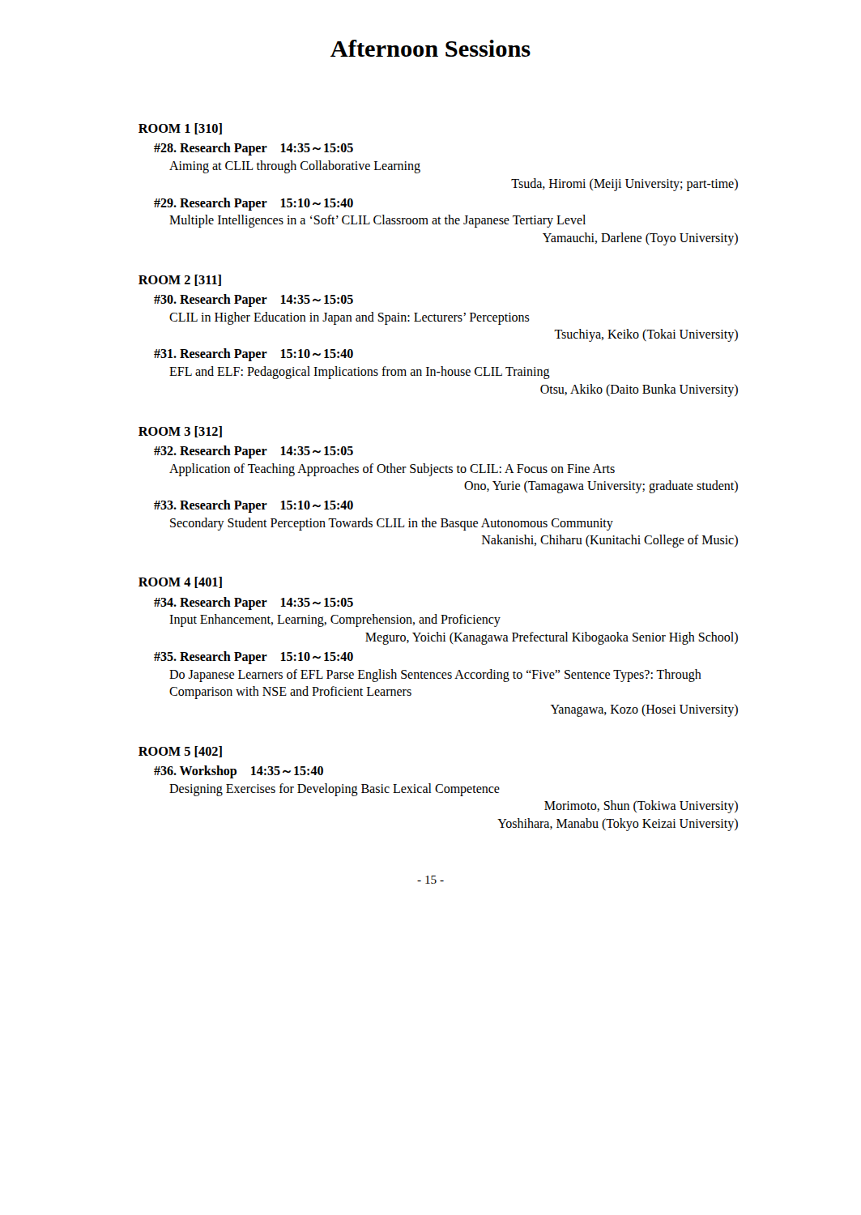Afternoon Sessions
ROOM 1 [310]
#28. Research Paper 14:35～15:05
Aiming at CLIL through Collaborative Learning
Tsuda, Hiromi (Meiji University; part-time)
#29. Research Paper 15:10～15:40
Multiple Intelligences in a ‘Soft’ CLIL Classroom at the Japanese Tertiary Level
Yamauchi, Darlene (Toyo University)
ROOM 2 [311]
#30. Research Paper 14:35～15:05
CLIL in Higher Education in Japan and Spain: Lecturers’ Perceptions
Tsuchiya, Keiko (Tokai University)
#31. Research Paper 15:10～15:40
EFL and ELF: Pedagogical Implications from an In-house CLIL Training
Otsu, Akiko (Daito Bunka University)
ROOM 3 [312]
#32. Research Paper 14:35～15:05
Application of Teaching Approaches of Other Subjects to CLIL: A Focus on Fine Arts
Ono, Yurie (Tamagawa University; graduate student)
#33. Research Paper 15:10～15:40
Secondary Student Perception Towards CLIL in the Basque Autonomous Community
Nakanishi, Chiharu (Kunitachi College of Music)
ROOM 4 [401]
#34. Research Paper 14:35～15:05
Input Enhancement, Learning, Comprehension, and Proficiency
Meguro, Yoichi (Kanagawa Prefectural Kibogaoka Senior High School)
#35. Research Paper 15:10～15:40
Do Japanese Learners of EFL Parse English Sentences According to “Five” Sentence Types?: Through Comparison with NSE and Proficient Learners
Yanagawa, Kozo (Hosei University)
ROOM 5 [402]
#36. Workshop 14:35～15:40
Designing Exercises for Developing Basic Lexical Competence
Morimoto, Shun (Tokiwa University)
Yoshihara, Manabu (Tokyo Keizai University)
- 15 -